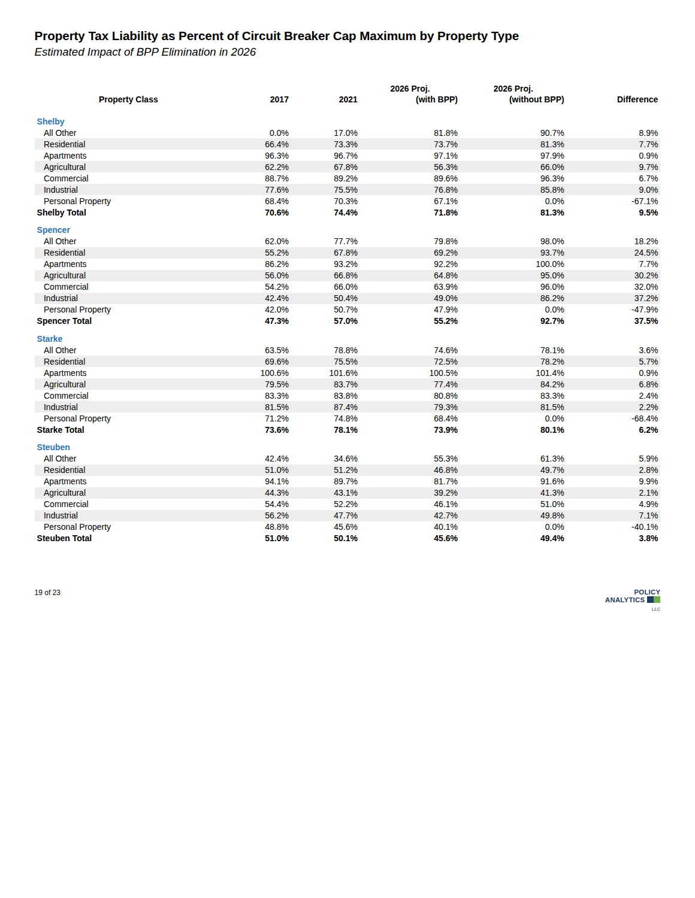Property Tax Liability as Percent of Circuit Breaker Cap Maximum by Property Type
Estimated Impact of BPP Elimination in 2026
| | | 2026 Proj. | 2026 Proj. | |
| Property Class | 2017 | 2021 | (with BPP) | (without BPP) | Difference |
| Shelby |
| All Other | 0.0% | 17.0% | 81.8% | 90.7% | 8.9% |
| Residential | 66.4% | 73.3% | 73.7% | 81.3% | 7.7% |
| Apartments | 96.3% | 96.7% | 97.1% | 97.9% | 0.9% |
| Agricultural | 62.2% | 67.8% | 56.3% | 66.0% | 9.7% |
| Commercial | 88.7% | 89.2% | 89.6% | 96.3% | 6.7% |
| Industrial | 77.6% | 75.5% | 76.8% | 85.8% | 9.0% |
| Personal Property | 68.4% | 70.3% | 67.1% | 0.0% | -67.1% |
| Shelby Total | 70.6% | 74.4% | 71.8% | 81.3% | 9.5% |
| Spencer |
| All Other | 62.0% | 77.7% | 79.8% | 98.0% | 18.2% |
| Residential | 55.2% | 67.8% | 69.2% | 93.7% | 24.5% |
| Apartments | 86.2% | 93.2% | 92.2% | 100.0% | 7.7% |
| Agricultural | 56.0% | 66.8% | 64.8% | 95.0% | 30.2% |
| Commercial | 54.2% | 66.0% | 63.9% | 96.0% | 32.0% |
| Industrial | 42.4% | 50.4% | 49.0% | 86.2% | 37.2% |
| Personal Property | 42.0% | 50.7% | 47.9% | 0.0% | -47.9% |
| Spencer Total | 47.3% | 57.0% | 55.2% | 92.7% | 37.5% |
| Starke |
| All Other | 63.5% | 78.8% | 74.6% | 78.1% | 3.6% |
| Residential | 69.6% | 75.5% | 72.5% | 78.2% | 5.7% |
| Apartments | 100.6% | 101.6% | 100.5% | 101.4% | 0.9% |
| Agricultural | 79.5% | 83.7% | 77.4% | 84.2% | 6.8% |
| Commercial | 83.3% | 83.8% | 80.8% | 83.3% | 2.4% |
| Industrial | 81.5% | 87.4% | 79.3% | 81.5% | 2.2% |
| Personal Property | 71.2% | 74.8% | 68.4% | 0.0% | -68.4% |
| Starke Total | 73.6% | 78.1% | 73.9% | 80.1% | 6.2% |
| Steuben |
| All Other | 42.4% | 34.6% | 55.3% | 61.3% | 5.9% |
| Residential | 51.0% | 51.2% | 46.8% | 49.7% | 2.8% |
| Apartments | 94.1% | 89.7% | 81.7% | 91.6% | 9.9% |
| Agricultural | 44.3% | 43.1% | 39.2% | 41.3% | 2.1% |
| Commercial | 54.4% | 52.2% | 46.1% | 51.0% | 4.9% |
| Industrial | 56.2% | 47.7% | 42.7% | 49.8% | 7.1% |
| Personal Property | 48.8% | 45.6% | 40.1% | 0.0% | -40.1% |
| Steuben Total | 51.0% | 50.1% | 45.6% | 49.4% | 3.8% |
19 of 23
POLICY
ANALYTICS
LLC